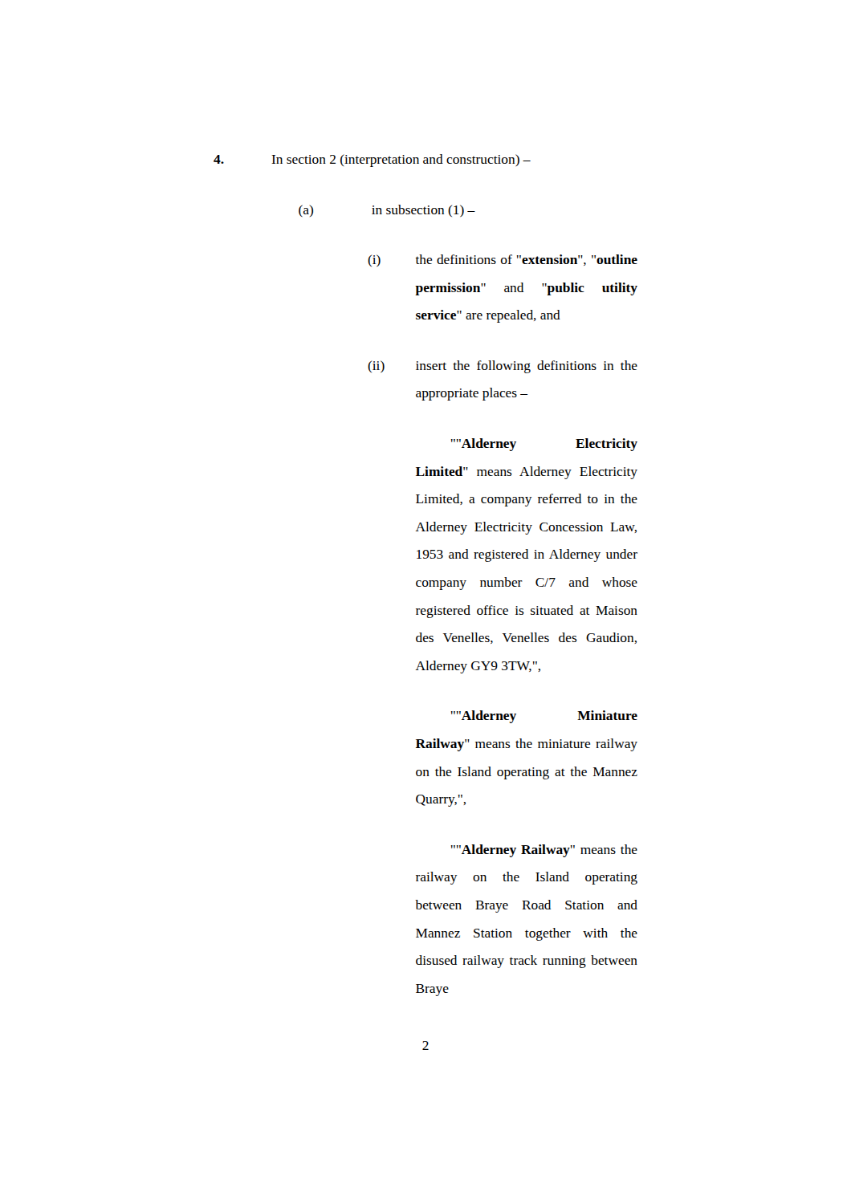4.
In section 2 (interpretation and construction) –
(a)
in subsection (1) –
(i)
the definitions of "extension", "outline permission" and "public utility service" are repealed, and
(ii)
insert the following definitions in the appropriate places –
""Alderney Electricity Limited" means Alderney Electricity Limited, a company referred to in the Alderney Electricity Concession Law, 1953 and registered in Alderney under company number C/7 and whose registered office is situated at Maison des Venelles, Venelles des Gaudion, Alderney GY9 3TW,",
""Alderney Miniature Railway" means the miniature railway on the Island operating at the Mannez Quarry,",
""Alderney Railway" means the railway on the Island operating between Braye Road Station and Mannez Station together with the disused railway track running between Braye
2